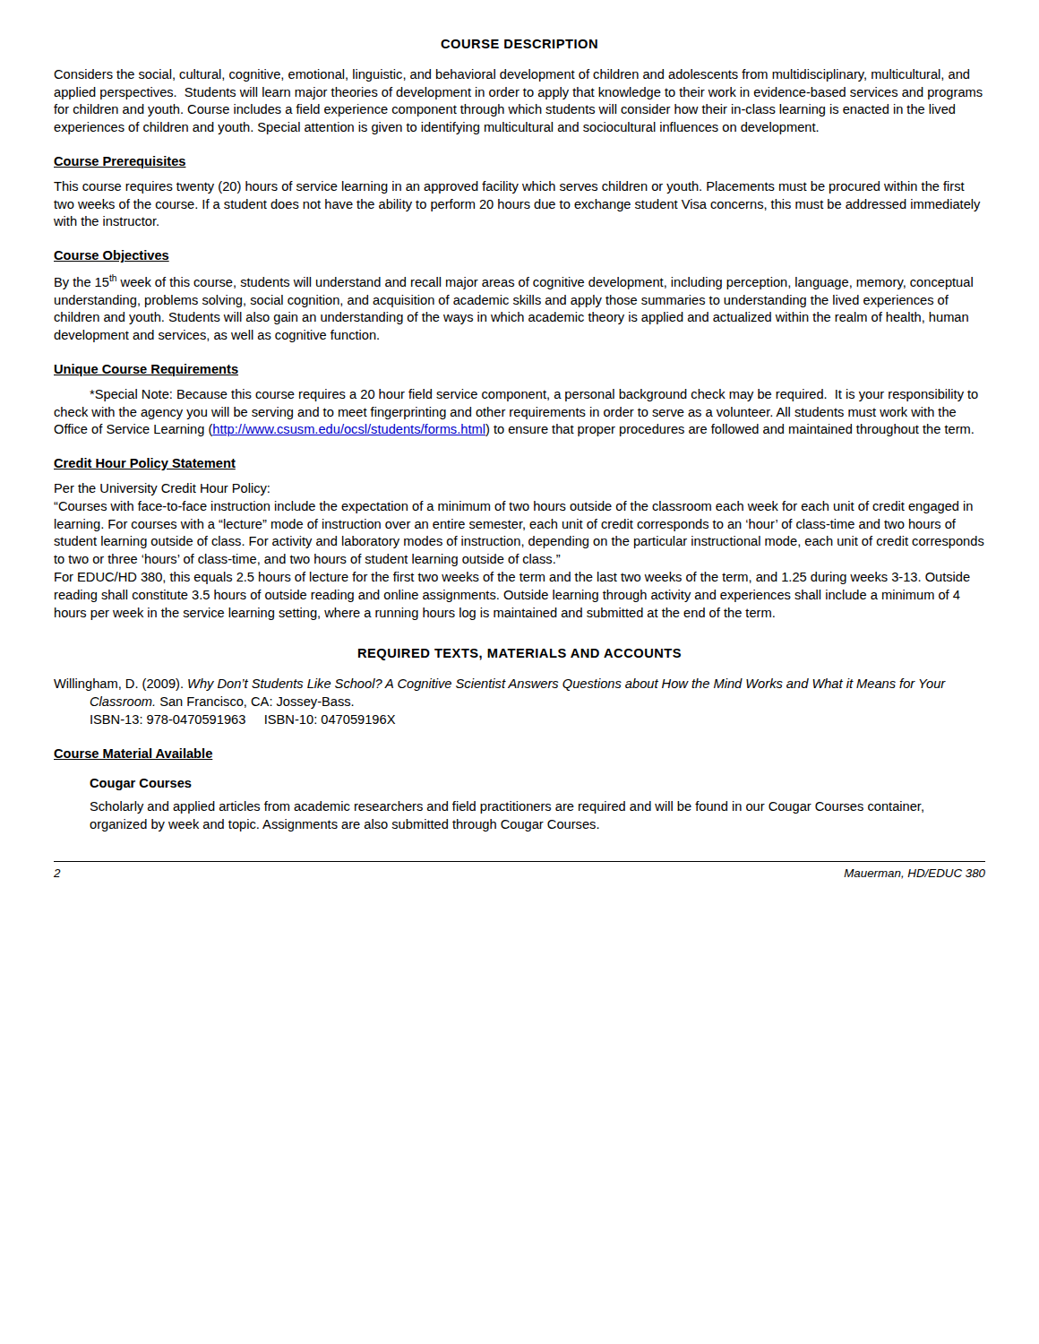COURSE DESCRIPTION
Considers the social, cultural, cognitive, emotional, linguistic, and behavioral development of children and adolescents from multidisciplinary, multicultural, and applied perspectives. Students will learn major theories of development in order to apply that knowledge to their work in evidence-based services and programs for children and youth. Course includes a field experience component through which students will consider how their in-class learning is enacted in the lived experiences of children and youth. Special attention is given to identifying multicultural and sociocultural influences on development.
Course Prerequisites
This course requires twenty (20) hours of service learning in an approved facility which serves children or youth. Placements must be procured within the first two weeks of the course. If a student does not have the ability to perform 20 hours due to exchange student Visa concerns, this must be addressed immediately with the instructor.
Course Objectives
By the 15th week of this course, students will understand and recall major areas of cognitive development, including perception, language, memory, conceptual understanding, problems solving, social cognition, and acquisition of academic skills and apply those summaries to understanding the lived experiences of children and youth. Students will also gain an understanding of the ways in which academic theory is applied and actualized within the realm of health, human development and services, as well as cognitive function.
Unique Course Requirements
*Special Note: Because this course requires a 20 hour field service component, a personal background check may be required. It is your responsibility to check with the agency you will be serving and to meet fingerprinting and other requirements in order to serve as a volunteer. All students must work with the Office of Service Learning (http://www.csusm.edu/ocsl/students/forms.html) to ensure that proper procedures are followed and maintained throughout the term.
Credit Hour Policy Statement
Per the University Credit Hour Policy:
“Courses with face-to-face instruction include the expectation of a minimum of two hours outside of the classroom each week for each unit of credit engaged in learning. For courses with a “lecture” mode of instruction over an entire semester, each unit of credit corresponds to an ‘hour’ of class-time and two hours of student learning outside of class. For activity and laboratory modes of instruction, depending on the particular instructional mode, each unit of credit corresponds to two or three ‘hours’ of class-time, and two hours of student learning outside of class.”
For EDUC/HD 380, this equals 2.5 hours of lecture for the first two weeks of the term and the last two weeks of the term, and 1.25 during weeks 3-13. Outside reading shall constitute 3.5 hours of outside reading and online assignments. Outside learning through activity and experiences shall include a minimum of 4 hours per week in the service learning setting, where a running hours log is maintained and submitted at the end of the term.
REQUIRED TEXTS, MATERIALS AND ACCOUNTS
Willingham, D. (2009). Why Don’t Students Like School? A Cognitive Scientist Answers Questions about How the Mind Works and What it Means for Your Classroom. San Francisco, CA: Jossey-Bass.
ISBN-13: 978-0470591963 ISBN-10: 047059196X
Course Material Available
Cougar Courses
Scholarly and applied articles from academic researchers and field practitioners are required and will be found in our Cougar Courses container, organized by week and topic. Assignments are also submitted through Cougar Courses.
2 Mauerman, HD/EDUC 380